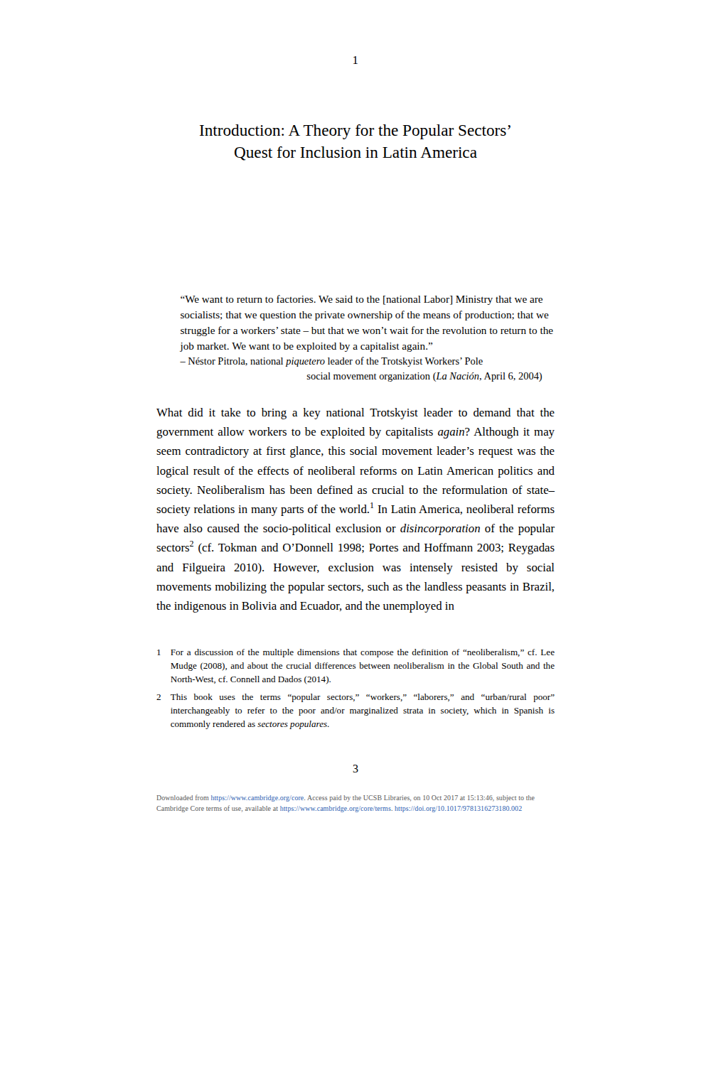1
Introduction: A Theory for the Popular Sectors’
Quest for Inclusion in Latin America
“We want to return to factories. We said to the [national Labor] Ministry that we are socialists; that we question the private ownership of the means of production; that we struggle for a workers’ state – but that we won’t wait for the revolution to return to the job market. We want to be exploited by a capitalist again.”
– Néstor Pitrola, national piquetero leader of the Trotskyist Workers’ Polesocial movement organization (La Nación, April 6, 2004)
What did it take to bring a key national Trotskyist leader to demand that the government allow workers to be exploited by capitalists again? Although it may seem contradictory at first glance, this social movement leader’s request was the logical result of the effects of neoliberal reforms on Latin American politics and society. Neoliberalism has been defined as crucial to the reformulation of state–society relations in many parts of the world.1 In Latin America, neoliberal reforms have also caused the socio-political exclusion or disincorporation of the popular sectors2 (cf. Tokman and O’Donnell 1998; Portes and Hoffmann 2003; Reygadas and Filgueira 2010). However, exclusion was intensely resisted by social movements mobilizing the popular sectors, such as the landless peasants in Brazil, the indigenous in Bolivia and Ecuador, and the unemployed in
1 For a discussion of the multiple dimensions that compose the definition of “neoliberalism,” cf. Lee Mudge (2008), and about the crucial differences between neoliberalism in the Global South and the North-West, cf. Connell and Dados (2014).
2 This book uses the terms “popular sectors,” “workers,” “laborers,” and “urban/rural poor” interchangeably to refer to the poor and/or marginalized strata in society, which in Spanish is commonly rendered as sectores populares.
3
Downloaded from https://www.cambridge.org/core. Access paid by the UCSB Libraries, on 10 Oct 2017 at 15:13:46, subject to the Cambridge Core terms of use, available at https://www.cambridge.org/core/terms. https://doi.org/10.1017/9781316273180.002